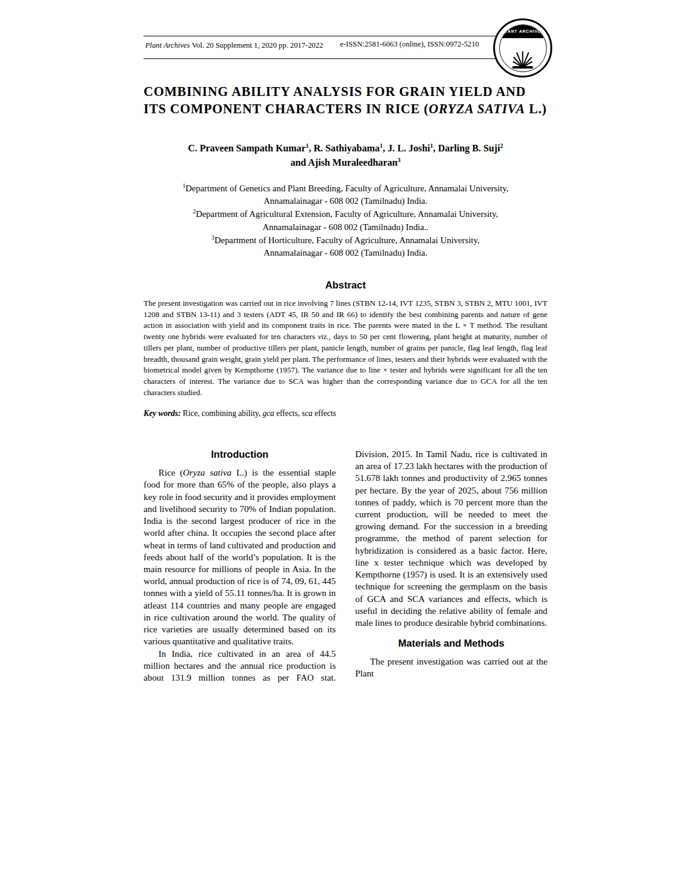Plant Archives Vol. 20 Supplement 1, 2020 pp. 2017-2022 e-ISSN:2581-6063 (online), ISSN:0972-5210
PLANT ARCHIVES
COMBINING ABILITY ANALYSIS FOR GRAIN YIELD AND ITS COMPONENT CHARACTERS IN RICE (ORYZA SATIVA L.)
C. Praveen Sampath Kumar1, R. Sathiyabama1, J. L. Joshi1, Darling B. Suji2
and Ajish Muraleedharan3
1Department of Genetics and Plant Breeding, Faculty of Agriculture, Annamalai University,
Annamalainagar - 608 002 (Tamilnadu) India.
2Department of Agricultural Extension, Faculty of Agriculture, Annamalai University,
Annamalainagar - 608 002 (Tamilnadu) India..
3Department of Horticulture, Faculty of Agriculture, Annamalai University,
Annamalainagar - 608 002 (Tamilnadu) India.
Abstract
The present investigation was carried out in rice involving 7 lines (STBN 12-14, IVT 1235, STBN 3, STBN 2, MTU 1001, IVT 1208 and STBN 13-11) and 3 testers (ADT 45, IR 50 and IR 66) to identify the best combining parents and nature of gene action in association with yield and its component traits in rice. The parents were mated in the L × T method. The resultant twenty one hybrids were evaluated for ten characters viz., days to 50 per cent flowering, plant height at maturity, number of tillers per plant, number of productive tillers per plant, panicle length, number of grains per panicle, flag leaf length, flag leaf breadth, thousand grain weight, grain yield per plant. The performance of lines, testers and their hybrids were evaluated with the biometrical model given by Kempthorne (1957). The variance due to line × tester and hybrids were significant for all the ten characters of interest. The variance due to SCA was higher than the corresponding variance due to GCA for all the ten characters studied.
Key words: Rice, combining ability, gca effects, sca effects
Introduction
Rice (Oryza sativa L.) is the essential staple food for more than 65% of the people, also plays a key role in food security and it provides employment and livelihood security to 70% of Indian population. India is the second largest producer of rice in the world after china. It occupies the second place after wheat in terms of land cultivated and production and feeds about half of the world’s population. It is the main resource for millions of people in Asia. In the world, annual production of rice is of 74, 09, 61, 445 tonnes with a yield of 55.11 tonnes/ha. It is grown in atleast 114 countries and many people are engaged in rice cultivation around the world. The quality of rice varieties are usually determined based on its various quantitative and qualitative traits.
In India, rice cultivated in an area of 44.5 million hectares and the annual rice production is about 131.9 million tonnes as per FAO stat. Division, 2015. In Tamil Nadu, rice is cultivated in an area of 17.23 lakh hectares with the production of 51.678 lakh tonnes and productivity of 2.965 tonnes per hectare. By the year of 2025, about 756 million tonnes of paddy, which is 70 percent more than the current production, will be needed to meet the growing demand. For the succession in a breeding programme, the method of parent selection for hybridization is considered as a basic factor. Here, line x tester technique which was developed by Kempthorne (1957) is used. It is an extensively used technique for screening the germplasm on the basis of GCA and SCA variances and effects, which is useful in deciding the relative ability of female and male lines to produce desirable hybrid combinations.
Materials and Methods
The present investigation was carried out at the Plant